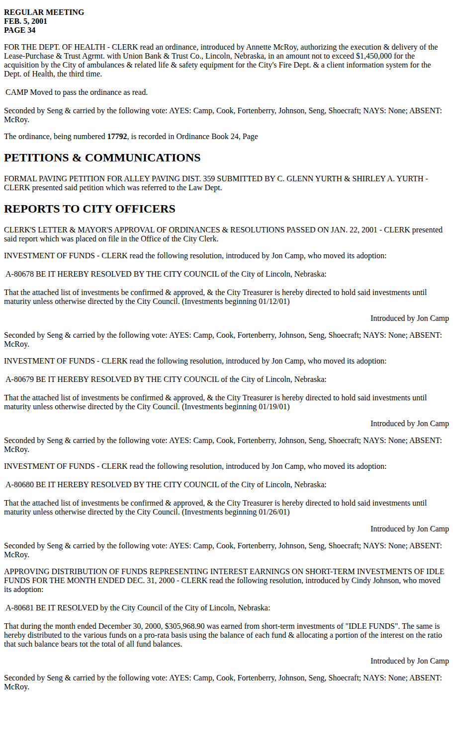REGULAR MEETING
FEB. 5, 2001
PAGE 34
FOR THE DEPT. OF HEALTH - CLERK read an ordinance, introduced by Annette McRoy, authorizing the execution & delivery of the Lease-Purchase & Trust Agrmt. with Union Bank & Trust Co., Lincoln, Nebraska, in an amount not to exceed $1,450,000 for the acquisition by the City of ambulances & related life & safety equipment for the City's Fire Dept. & a client information system for the Dept. of Health, the third time.
| CAMP | Moved to pass the ordinance as read. |
Seconded by Seng & carried by the following vote: AYES: Camp, Cook, Fortenberry, Johnson, Seng, Shoecraft; NAYS: None; ABSENT: McRoy.
The ordinance, being numbered 17792, is recorded in Ordinance Book 24, Page
PETITIONS & COMMUNICATIONS
FORMAL PAVING PETITION FOR ALLEY PAVING DIST. 359 SUBMITTED BY C. GLENN YURTH & SHIRLEY A. YURTH - CLERK presented said petition which was referred to the Law Dept.
REPORTS TO CITY OFFICERS
CLERK'S LETTER & MAYOR'S APPROVAL OF ORDINANCES & RESOLUTIONS PASSED ON JAN. 22, 2001 - CLERK presented said report which was placed on file in the Office of the City Clerk.
INVESTMENT OF FUNDS - CLERK read the following resolution, introduced by Jon Camp, who moved its adoption:
| A-80678 | BE IT HEREBY RESOLVED BY THE CITY COUNCIL of the City of Lincoln, Nebraska: |
That the attached list of investments be confirmed & approved, & the City Treasurer is hereby directed to hold said investments until maturity unless otherwise directed by the City Council. (Investments beginning 01/12/01)
Introduced by Jon Camp
Seconded by Seng & carried by the following vote: AYES: Camp, Cook, Fortenberry, Johnson, Seng, Shoecraft; NAYS: None; ABSENT: McRoy.
INVESTMENT OF FUNDS - CLERK read the following resolution, introduced by Jon Camp, who moved its adoption:
| A-80679 | BE IT HEREBY RESOLVED BY THE CITY COUNCIL of the City of Lincoln, Nebraska: |
That the attached list of investments be confirmed & approved, & the City Treasurer is hereby directed to hold said investments until maturity unless otherwise directed by the City Council. (Investments beginning 01/19/01)
Introduced by Jon Camp
Seconded by Seng & carried by the following vote: AYES: Camp, Cook, Fortenberry, Johnson, Seng, Shoecraft; NAYS: None; ABSENT: McRoy.
INVESTMENT OF FUNDS - CLERK read the following resolution, introduced by Jon Camp, who moved its adoption:
| A-80680 | BE IT HEREBY RESOLVED BY THE CITY COUNCIL of the City of Lincoln, Nebraska: |
That the attached list of investments be confirmed & approved, & the City Treasurer is hereby directed to hold said investments until maturity unless otherwise directed by the City Council. (Investments beginning 01/26/01)
Introduced by Jon Camp
Seconded by Seng & carried by the following vote: AYES: Camp, Cook, Fortenberry, Johnson, Seng, Shoecraft; NAYS: None; ABSENT: McRoy.
APPROVING DISTRIBUTION OF FUNDS REPRESENTING INTEREST EARNINGS ON SHORT-TERM INVESTMENTS OF IDLE FUNDS FOR THE MONTH ENDED DEC. 31, 2000 - CLERK read the following resolution, introduced by Cindy Johnson, who moved its adoption:
| A-80681 | BE IT RESOLVED by the City Council of the City of Lincoln, Nebraska: |
That during the month ended December 30, 2000, $305,968.90 was earned from short-term investments of "IDLE FUNDS". The same is hereby distributed to the various funds on a pro-rata basis using the balance of each fund & allocating a portion of the interest on the ratio that such balance bears tot the total of all fund balances.
Introduced by Jon Camp
Seconded by Seng & carried by the following vote: AYES: Camp, Cook, Fortenberry, Johnson, Seng, Shoecraft; NAYS: None; ABSENT: McRoy.